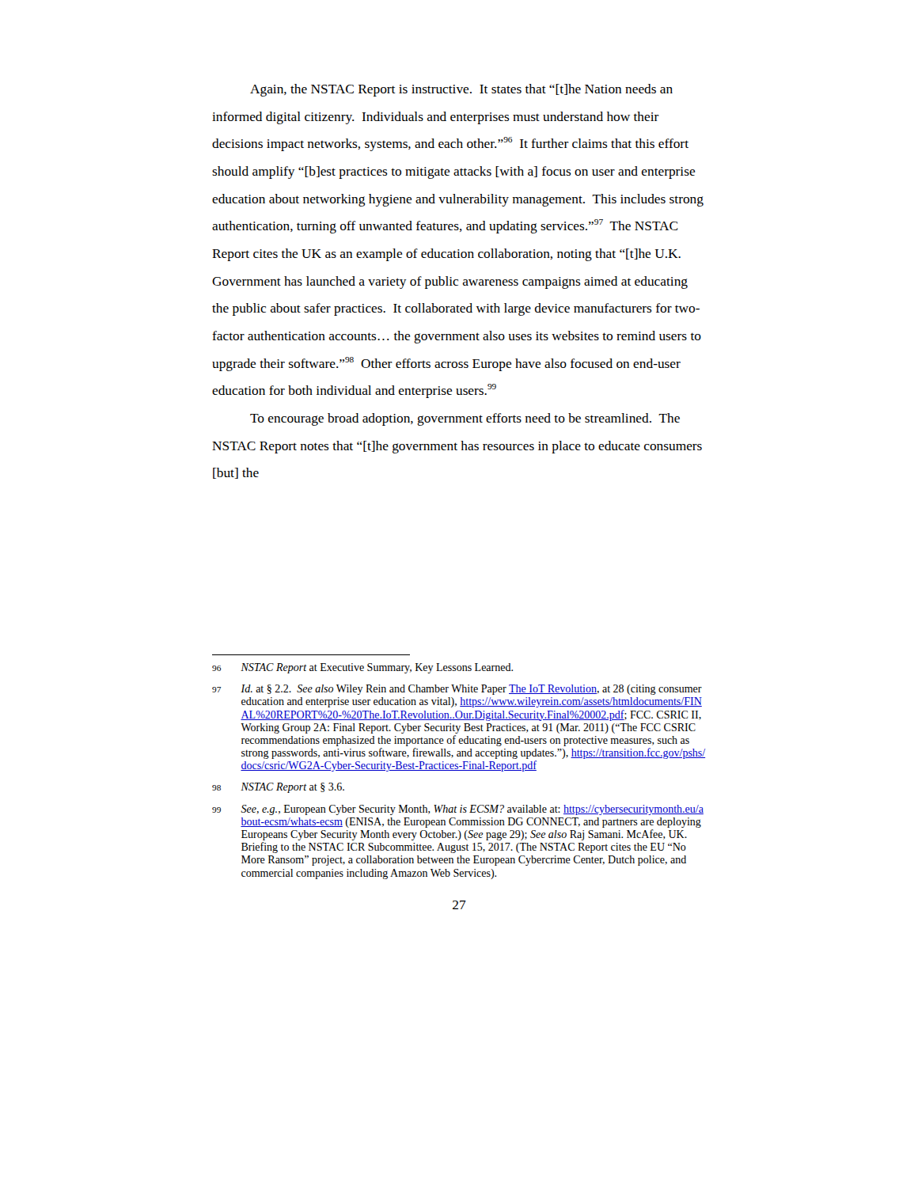Again, the NSTAC Report is instructive. It states that “[t]he Nation needs an informed digital citizenry. Individuals and enterprises must understand how their decisions impact networks, systems, and each other.”96 It further claims that this effort should amplify “[b]est practices to mitigate attacks [with a] focus on user and enterprise education about networking hygiene and vulnerability management. This includes strong authentication, turning off unwanted features, and updating services.”97 The NSTAC Report cites the UK as an example of education collaboration, noting that “[t]he U.K. Government has launched a variety of public awareness campaigns aimed at educating the public about safer practices. It collaborated with large device manufacturers for two-factor authentication accounts… the government also uses its websites to remind users to upgrade their software.”98 Other efforts across Europe have also focused on end-user education for both individual and enterprise users.99
To encourage broad adoption, government efforts need to be streamlined. The NSTAC Report notes that “[t]he government has resources in place to educate consumers [but] the
96
NSTAC Report at Executive Summary, Key Lessons Learned.
97
Id. at § 2.2. See also Wiley Rein and Chamber White Paper The IoT Revolution, at 28 (citing consumer education and enterprise user education as vital), https://www.wileyrein.com/assets/htmldocuments/FINAL%20REPORT%20-%20The.IoT.Revolution..Our.Digital.Security.Final%20002.pdf; FCC. CSRIC II, Working Group 2A: Final Report. Cyber Security Best Practices, at 91 (Mar. 2011) (“The FCC CSRIC recommendations emphasized the importance of educating end-users on protective measures, such as strong passwords, anti-virus software, firewalls, and accepting updates.”), https://transition.fcc.gov/pshs/docs/csric/WG2A-Cyber-Security-Best-Practices-Final-Report.pdf
98
NSTAC Report at § 3.6.
99
See, e.g., European Cyber Security Month, What is ECSM? available at: https://cybersecuritymonth.eu/about-ecsm/whats-ecsm (ENISA, the European Commission DG CONNECT, and partners are deploying Europeans Cyber Security Month every October.) (See page 29); See also Raj Samani. McAfee, UK. Briefing to the NSTAC ICR Subcommittee. August 15, 2017. (The NSTAC Report cites the EU “No More Ransom” project, a collaboration between the European Cybercrime Center, Dutch police, and commercial companies including Amazon Web Services).
27